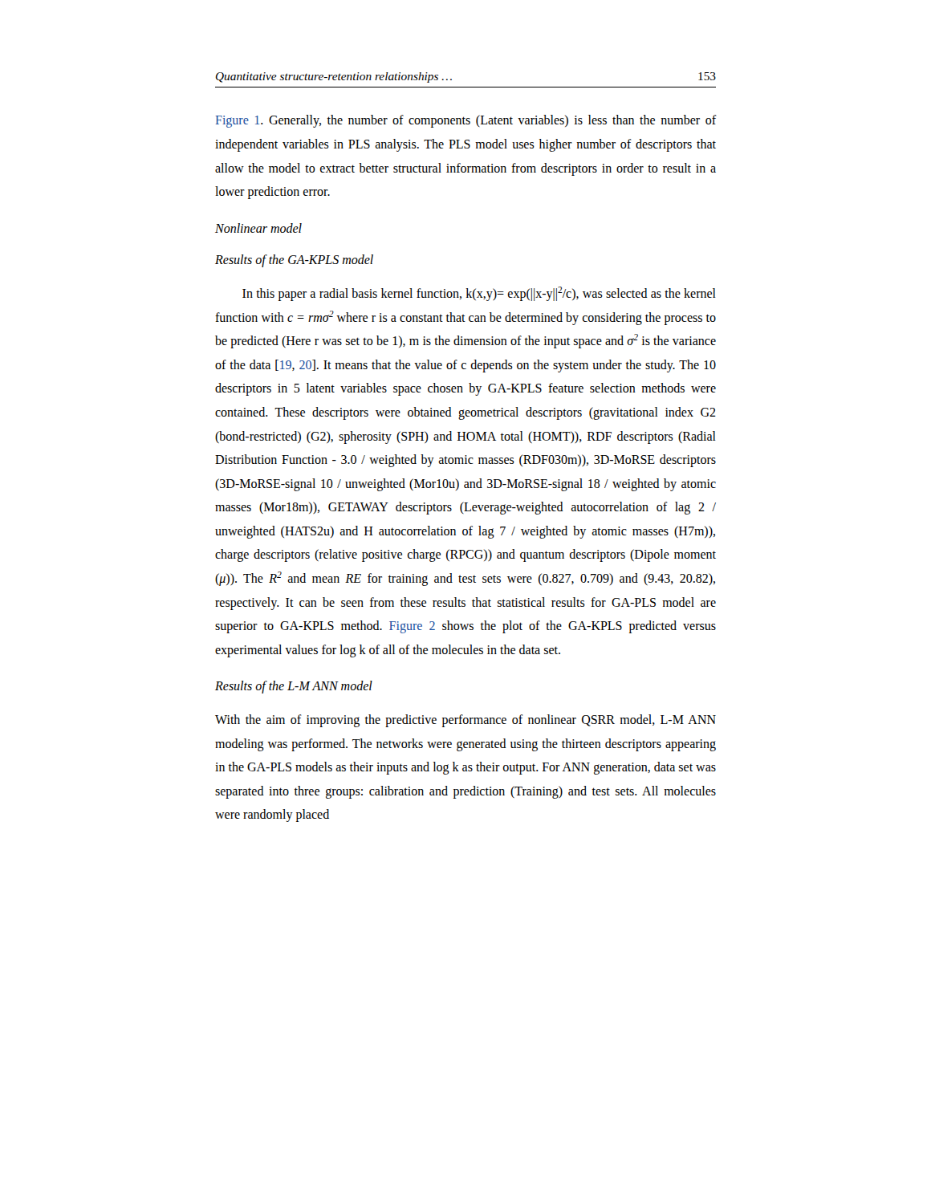Quantitative structure-retention relationships … 153
Figure 1. Generally, the number of components (Latent variables) is less than the number of independent variables in PLS analysis. The PLS model uses higher number of descriptors that allow the model to extract better structural information from descriptors in order to result in a lower prediction error.
Nonlinear model
Results of the GA-KPLS model
In this paper a radial basis kernel function, k(x,y)= exp(||x-y||2/c), was selected as the kernel function with c = rmσ2 where r is a constant that can be determined by considering the process to be predicted (Here r was set to be 1), m is the dimension of the input space and σ2 is the variance of the data [19, 20]. It means that the value of c depends on the system under the study. The 10 descriptors in 5 latent variables space chosen by GA-KPLS feature selection methods were contained. These descriptors were obtained geometrical descriptors (gravitational index G2 (bond-restricted) (G2), spherosity (SPH) and HOMA total (HOMT)), RDF descriptors (Radial Distribution Function - 3.0 / weighted by atomic masses (RDF030m)), 3D-MoRSE descriptors (3D-MoRSE-signal 10 / unweighted (Mor10u) and 3D-MoRSE-signal 18 / weighted by atomic masses (Mor18m)), GETAWAY descriptors (Leverage-weighted autocorrelation of lag 2 / unweighted (HATS2u) and H autocorrelation of lag 7 / weighted by atomic masses (H7m)), charge descriptors (relative positive charge (RPCG)) and quantum descriptors (Dipole moment (μ)). The R2 and mean RE for training and test sets were (0.827, 0.709) and (9.43, 20.82), respectively. It can be seen from these results that statistical results for GA-PLS model are superior to GA-KPLS method. Figure 2 shows the plot of the GA-KPLS predicted versus experimental values for log k of all of the molecules in the data set.
Results of the L-M ANN model
With the aim of improving the predictive performance of nonlinear QSRR model, L-M ANN modeling was performed. The networks were generated using the thirteen descriptors appearing in the GA-PLS models as their inputs and log k as their output. For ANN generation, data set was separated into three groups: calibration and prediction (Training) and test sets. All molecules were randomly placed